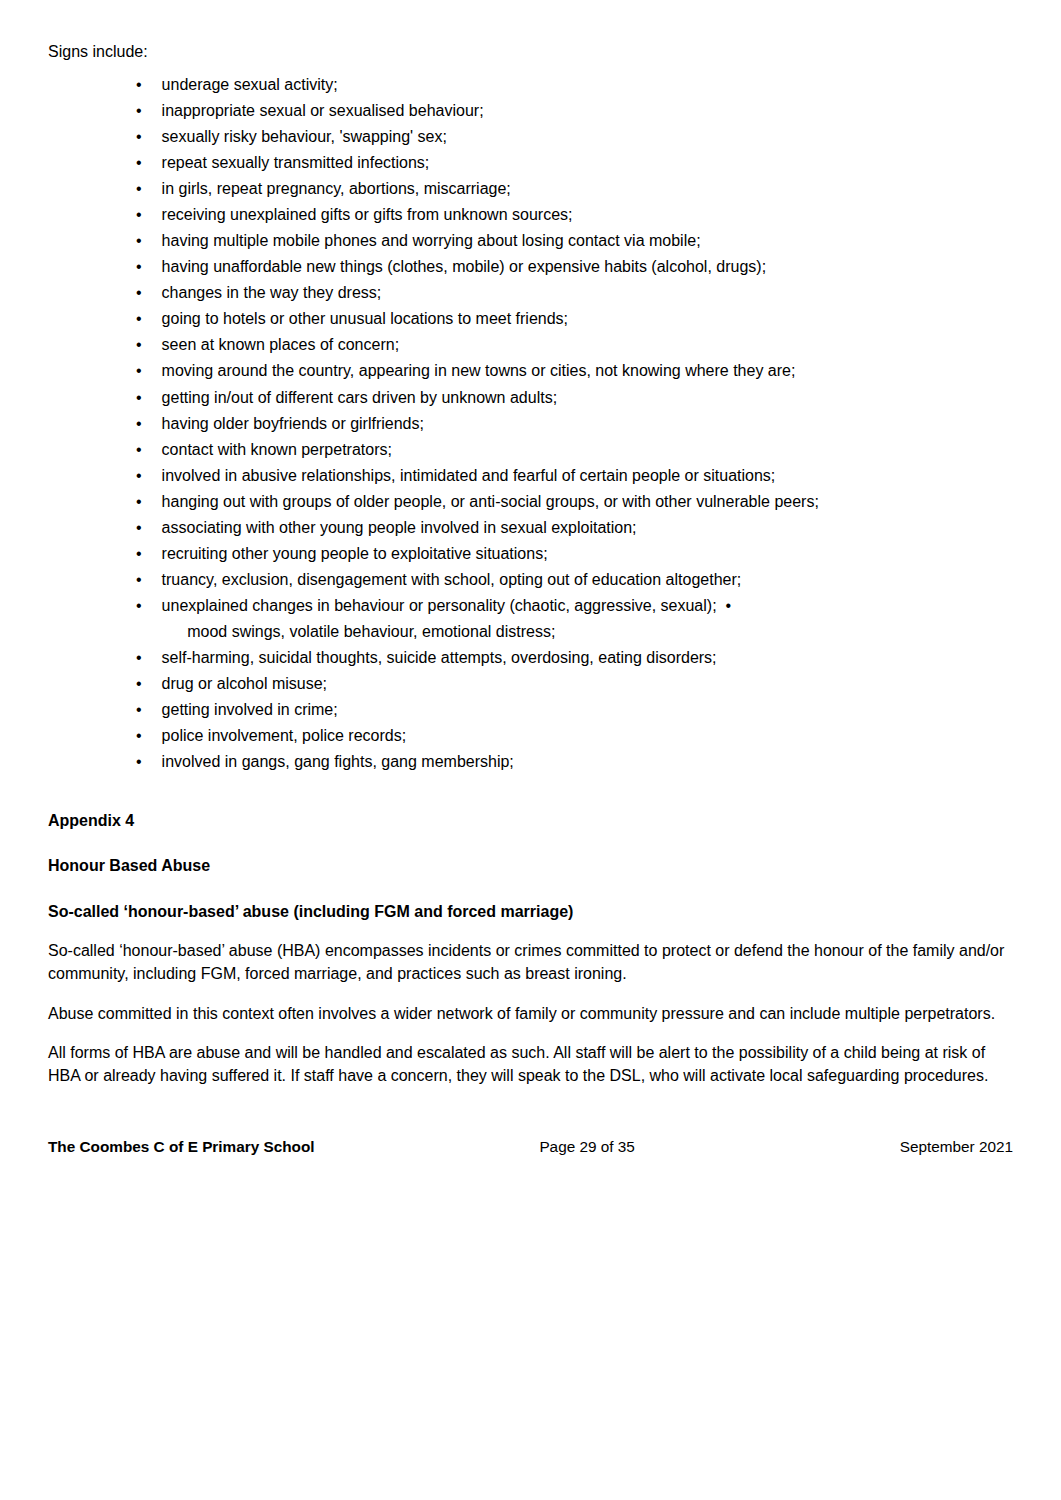Signs include:
underage sexual activity;
inappropriate sexual or sexualised behaviour;
sexually risky behaviour, 'swapping' sex;
repeat sexually transmitted infections;
in girls, repeat pregnancy, abortions, miscarriage;
receiving unexplained gifts or gifts from unknown sources;
having multiple mobile phones and worrying about losing contact via mobile;
having unaffordable new things (clothes, mobile) or expensive habits (alcohol, drugs);
changes in the way they dress;
going to hotels or other unusual locations to meet friends;
seen at known places of concern;
moving around the country, appearing in new towns or cities, not knowing where they are;
getting in/out of different cars driven by unknown adults;
having older boyfriends or girlfriends;
contact with known perpetrators;
involved in abusive relationships, intimidated and fearful of certain people or situations;
hanging out with groups of older people, or anti-social groups, or with other vulnerable peers;
associating with other young people involved in sexual exploitation;
recruiting other young people to exploitative situations;
truancy, exclusion, disengagement with school, opting out of education altogether;
unexplained changes in behaviour or personality (chaotic, aggressive, sexual); •
mood swings, volatile behaviour, emotional distress;
self-harming, suicidal thoughts, suicide attempts, overdosing, eating disorders;
drug or alcohol misuse;
getting involved in crime;
police involvement, police records;
involved in gangs, gang fights, gang membership;
Appendix 4
Honour Based Abuse
So-called ‘honour-based’ abuse (including FGM and forced marriage)
So-called ‘honour-based’ abuse (HBA) encompasses incidents or crimes committed to protect or defend the honour of the family and/or community, including FGM, forced marriage, and practices such as breast ironing.
Abuse committed in this context often involves a wider network of family or community pressure and can include multiple perpetrators.
All forms of HBA are abuse and will be handled and escalated as such. All staff will be alert to the possibility of a child being at risk of HBA or already having suffered it. If staff have a concern, they will speak to the DSL, who will activate local safeguarding procedures.
The Coombes C of E Primary School Page 29 of 35 September 2021